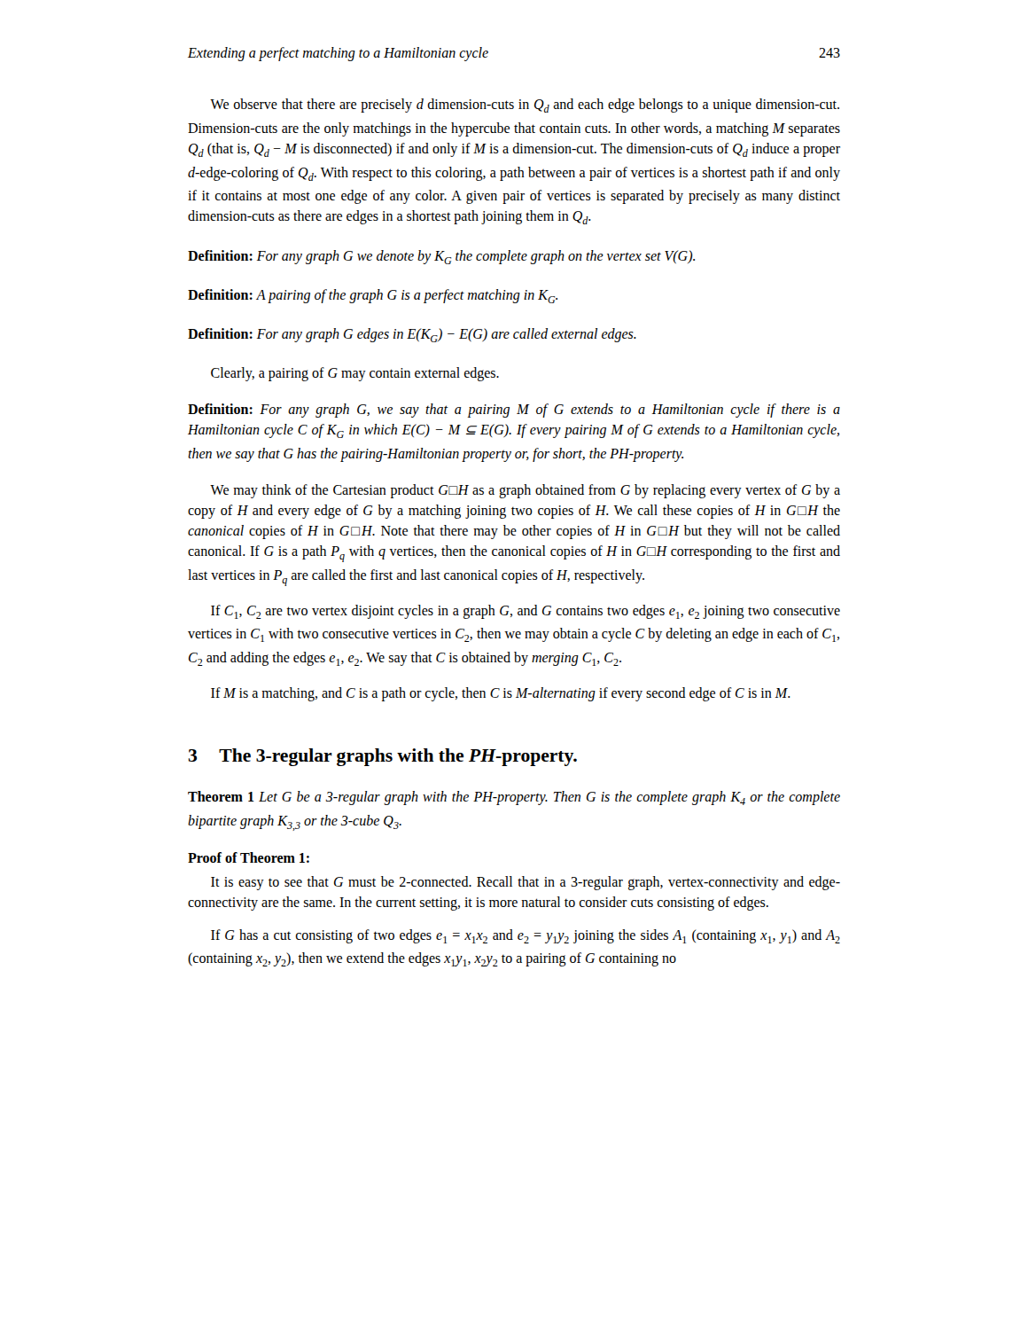Extending a perfect matching to a Hamiltonian cycle 243
We observe that there are precisely d dimension-cuts in Qd and each edge belongs to a unique dimension-cut. Dimension-cuts are the only matchings in the hypercube that contain cuts. In other words, a matching M separates Qd (that is, Qd − M is disconnected) if and only if M is a dimension-cut. The dimension-cuts of Qd induce a proper d-edge-coloring of Qd. With respect to this coloring, a path between a pair of vertices is a shortest path if and only if it contains at most one edge of any color. A given pair of vertices is separated by precisely as many distinct dimension-cuts as there are edges in a shortest path joining them in Qd.
Definition: For any graph G we denote by KG the complete graph on the vertex set V(G).
Definition: A pairing of the graph G is a perfect matching in KG.
Definition: For any graph G edges in E(KG) − E(G) are called external edges.
Clearly, a pairing of G may contain external edges.
Definition: For any graph G, we say that a pairing M of G extends to a Hamiltonian cycle if there is a Hamiltonian cycle C of KG in which E(C) − M ⊆ E(G). If every pairing M of G extends to a Hamiltonian cycle, then we say that G has the pairing-Hamiltonian property or, for short, the PH-property.
We may think of the Cartesian product G□H as a graph obtained from G by replacing every vertex of G by a copy of H and every edge of G by a matching joining two copies of H. We call these copies of H in G□H the canonical copies of H in G□H. Note that there may be other copies of H in G□H but they will not be called canonical. If G is a path Pq with q vertices, then the canonical copies of H in G□H corresponding to the first and last vertices in Pq are called the first and last canonical copies of H, respectively.
If C1, C2 are two vertex disjoint cycles in a graph G, and G contains two edges e1, e2 joining two consecutive vertices in C1 with two consecutive vertices in C2, then we may obtain a cycle C by deleting an edge in each of C1, C2 and adding the edges e1, e2. We say that C is obtained by merging C1, C2.
If M is a matching, and C is a path or cycle, then C is M-alternating if every second edge of C is in M.
3 The 3-regular graphs with the PH-property.
Theorem 1 Let G be a 3-regular graph with the PH-property. Then G is the complete graph K4 or the complete bipartite graph K3,3 or the 3-cube Q3.
Proof of Theorem 1:
It is easy to see that G must be 2-connected. Recall that in a 3-regular graph, vertex-connectivity and edge-connectivity are the same. In the current setting, it is more natural to consider cuts consisting of edges.
If G has a cut consisting of two edges e1 = x1x2 and e2 = y1y2 joining the sides A1 (containing x1, y1) and A2 (containing x2, y2), then we extend the edges x1y1, x2y2 to a pairing of G containing no